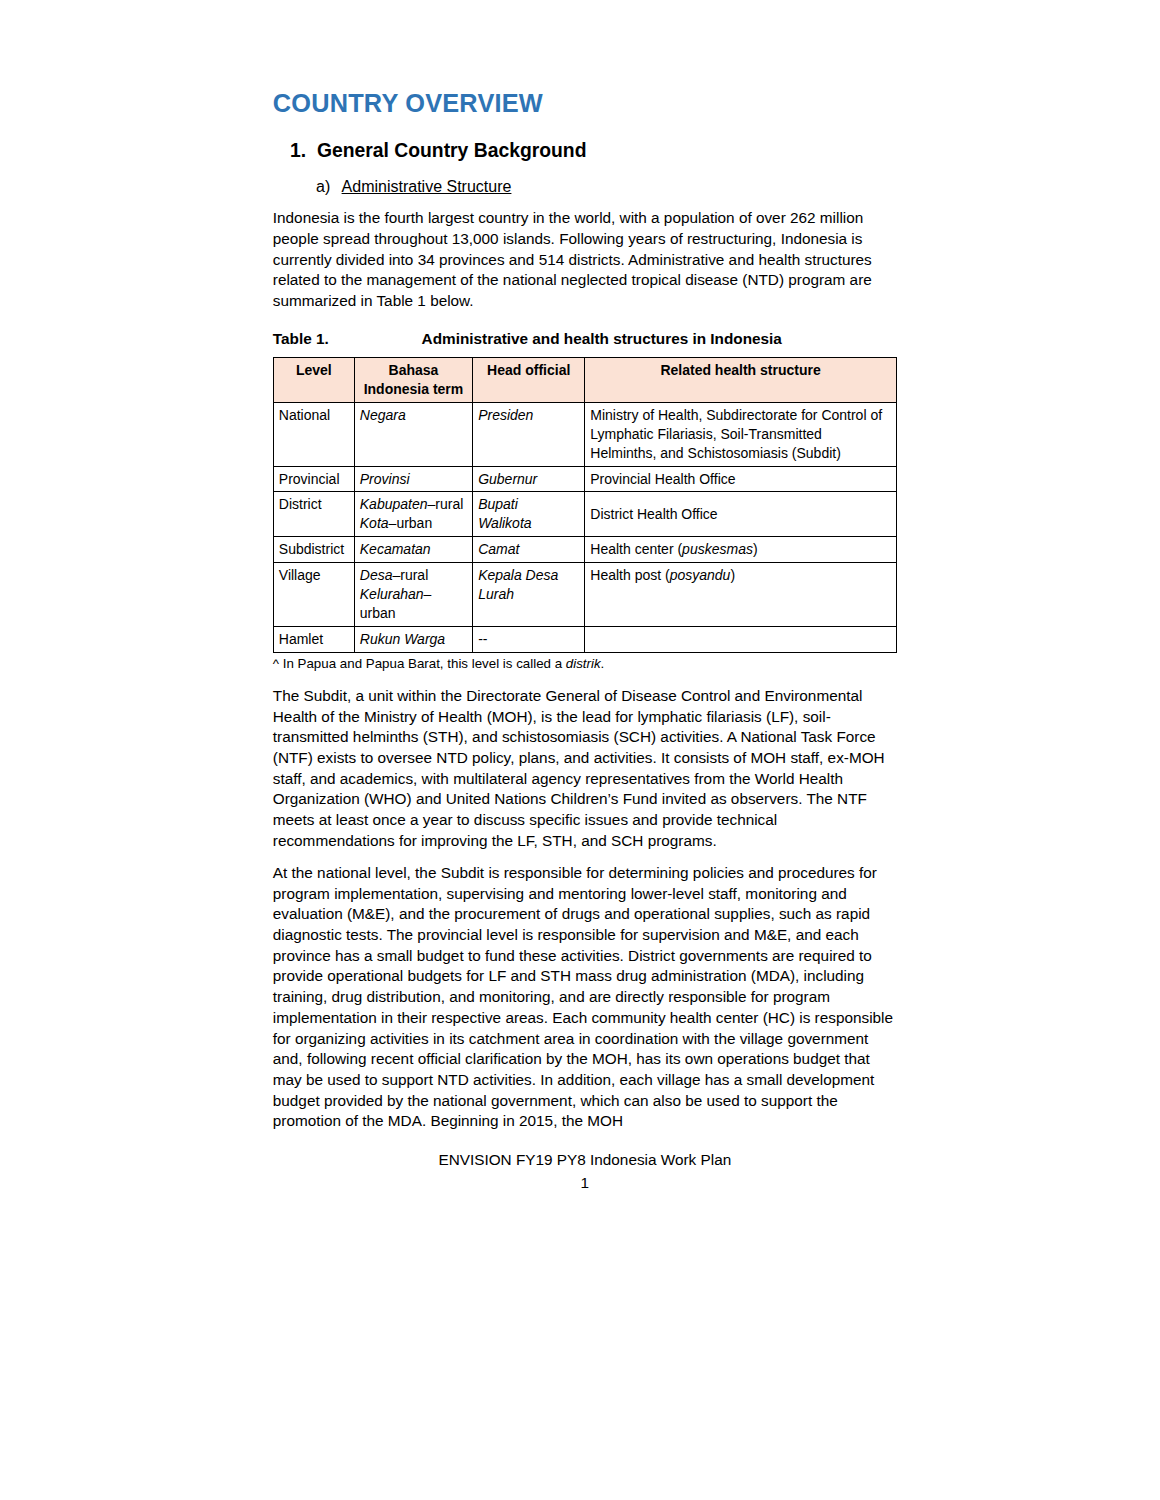COUNTRY OVERVIEW
1. General Country Background
a) Administrative Structure
Indonesia is the fourth largest country in the world, with a population of over 262 million people spread throughout 13,000 islands. Following years of restructuring, Indonesia is currently divided into 34 provinces and 514 districts. Administrative and health structures related to the management of the national neglected tropical disease (NTD) program are summarized in Table 1 below.
Table 1. Administrative and health structures in Indonesia
| Level | Bahasa Indonesia term | Head official | Related health structure |
| --- | --- | --- | --- |
| National | Negara | Presiden | Ministry of Health, Subdirectorate for Control of Lymphatic Filariasis, Soil-Transmitted Helminths, and Schistosomiasis (Subdit) |
| Provincial | Provinsi | Gubernur | Provincial Health Office |
| District | Kabupaten –rural Kota –urban | Bupati Walikota | District Health Office |
| Subdistrict | Kecamatan | Camat | Health center ( puskesmas ) |
| Village | Desa –rural Kelurahan –urban | Kepala Desa Lurah | Health post ( posyandu ) |
| Hamlet | Rukun Warga | -- | |
^ In Papua and Papua Barat, this level is called a distrik.
The Subdit, a unit within the Directorate General of Disease Control and Environmental Health of the Ministry of Health (MOH), is the lead for lymphatic filariasis (LF), soil-transmitted helminths (STH), and schistosomiasis (SCH) activities. A National Task Force (NTF) exists to oversee NTD policy, plans, and activities. It consists of MOH staff, ex-MOH staff, and academics, with multilateral agency representatives from the World Health Organization (WHO) and United Nations Children’s Fund invited as observers. The NTF meets at least once a year to discuss specific issues and provide technical recommendations for improving the LF, STH, and SCH programs.
At the national level, the Subdit is responsible for determining policies and procedures for program implementation, supervising and mentoring lower-level staff, monitoring and evaluation (M&E), and the procurement of drugs and operational supplies, such as rapid diagnostic tests. The provincial level is responsible for supervision and M&E, and each province has a small budget to fund these activities. District governments are required to provide operational budgets for LF and STH mass drug administration (MDA), including training, drug distribution, and monitoring, and are directly responsible for program implementation in their respective areas. Each community health center (HC) is responsible for organizing activities in its catchment area in coordination with the village government and, following recent official clarification by the MOH, has its own operations budget that may be used to support NTD activities. In addition, each village has a small development budget provided by the national government, which can also be used to support the promotion of the MDA. Beginning in 2015, the MOH
ENVISION FY19 PY8 Indonesia Work Plan
1